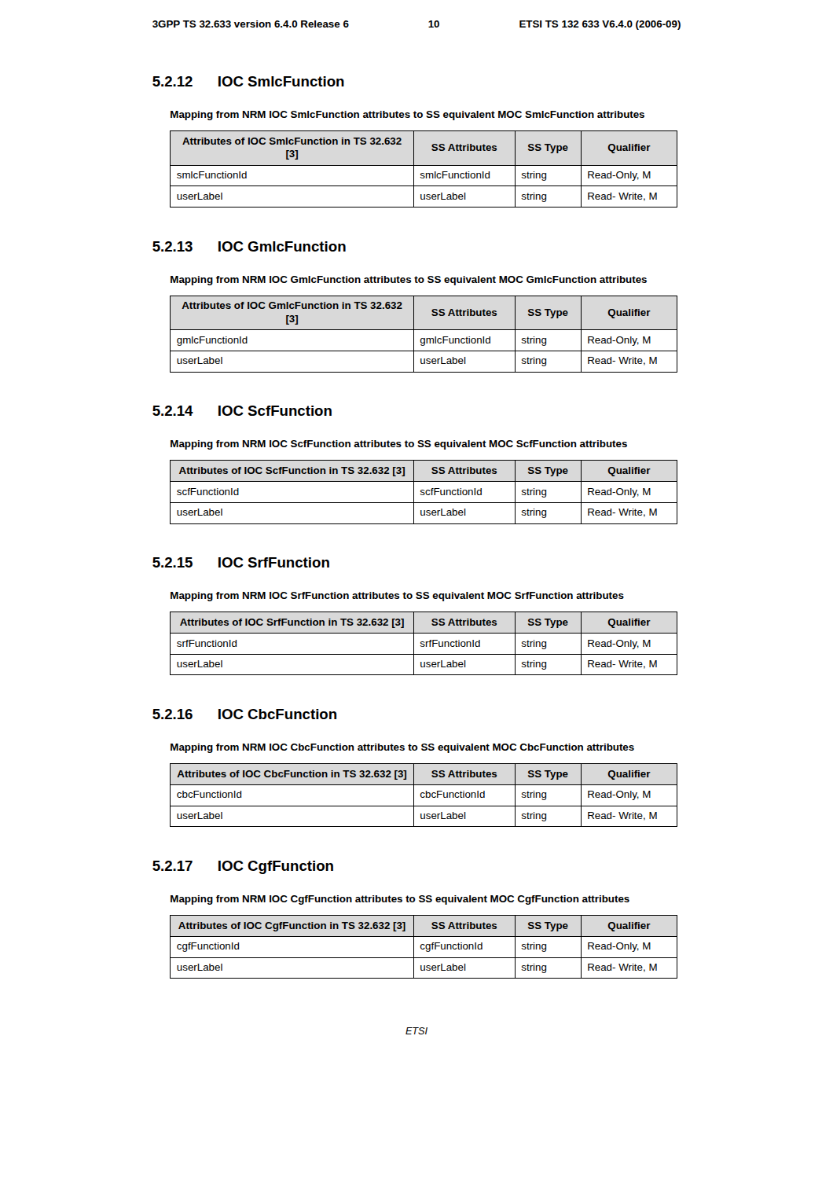3GPP TS 32.633 version 6.4.0 Release 6
10
ETSI TS 132 633 V6.4.0 (2006-09)
5.2.12 IOC SmlcFunction
Mapping from NRM IOC SmlcFunction attributes to SS equivalent MOC SmlcFunction attributes
| Attributes of IOC SmlcFunction in TS 32.632 [3] | SS Attributes | SS Type | Qualifier |
| --- | --- | --- | --- |
| smlcFunctionId | smlcFunctionId | string | Read-Only, M |
| userLabel | userLabel | string | Read- Write, M |
5.2.13 IOC GmlcFunction
Mapping from NRM IOC GmlcFunction attributes to SS equivalent MOC GmlcFunction attributes
| Attributes of IOC GmlcFunction in TS 32.632 [3] | SS Attributes | SS Type | Qualifier |
| --- | --- | --- | --- |
| gmlcFunctionId | gmlcFunctionId | string | Read-Only, M |
| userLabel | userLabel | string | Read- Write, M |
5.2.14 IOC ScfFunction
Mapping from NRM IOC ScfFunction attributes to SS equivalent MOC ScfFunction attributes
| Attributes of IOC ScfFunction in TS 32.632 [3] | SS Attributes | SS Type | Qualifier |
| --- | --- | --- | --- |
| scfFunctionId | scfFunctionId | string | Read-Only, M |
| userLabel | userLabel | string | Read- Write, M |
5.2.15 IOC SrfFunction
Mapping from NRM IOC SrfFunction attributes to SS equivalent MOC SrfFunction attributes
| Attributes of IOC SrfFunction in TS 32.632 [3] | SS Attributes | SS Type | Qualifier |
| --- | --- | --- | --- |
| srfFunctionId | srfFunctionId | string | Read-Only, M |
| userLabel | userLabel | string | Read- Write, M |
5.2.16 IOC CbcFunction
Mapping from NRM IOC CbcFunction attributes to SS equivalent MOC CbcFunction attributes
| Attributes of IOC CbcFunction in TS 32.632 [3] | SS Attributes | SS Type | Qualifier |
| --- | --- | --- | --- |
| cbcFunctionId | cbcFunctionId | string | Read-Only, M |
| userLabel | userLabel | string | Read- Write, M |
5.2.17 IOC CgfFunction
Mapping from NRM IOC CgfFunction attributes to SS equivalent MOC CgfFunction attributes
| Attributes of IOC CgfFunction in TS 32.632 [3] | SS Attributes | SS Type | Qualifier |
| --- | --- | --- | --- |
| cgfFunctionId | cgfFunctionId | string | Read-Only, M |
| userLabel | userLabel | string | Read- Write, M |
ETSI